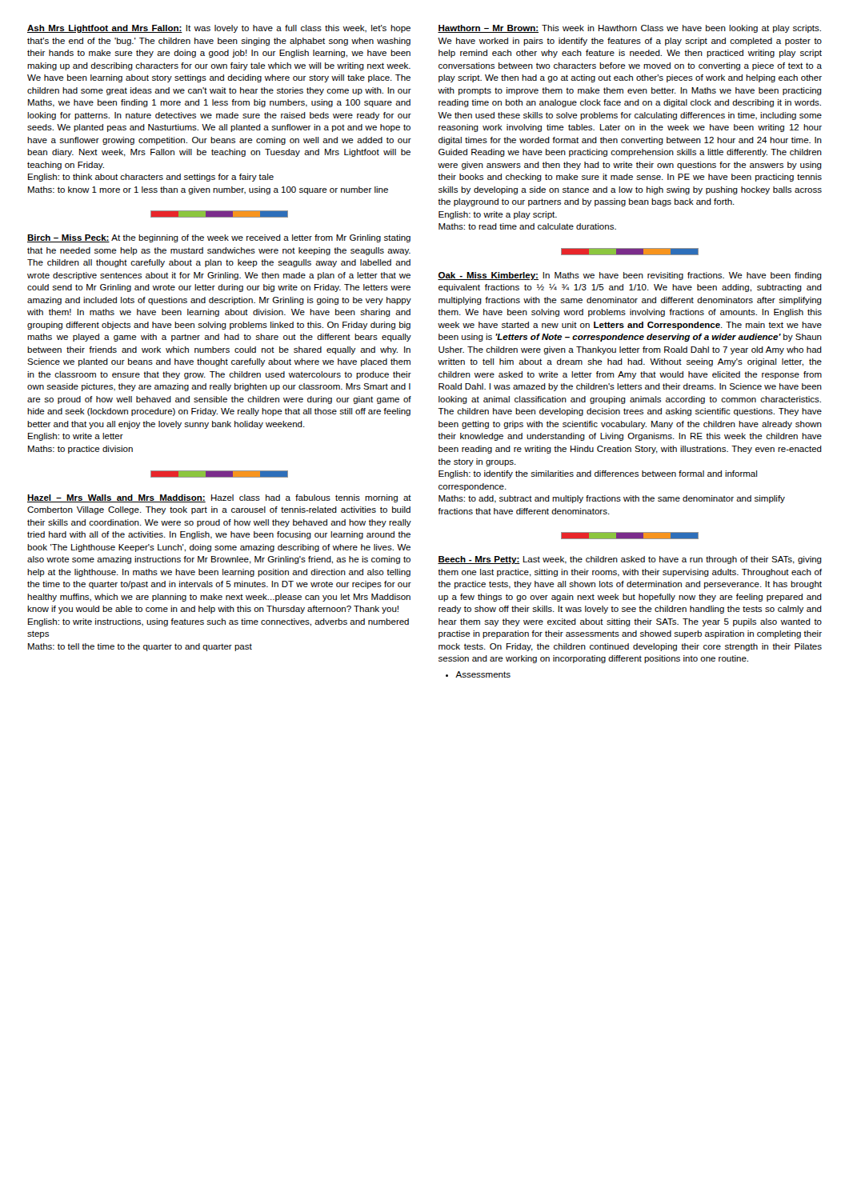Ash Mrs Lightfoot and Mrs Fallon: It was lovely to have a full class this week, let's hope that's the end of the 'bug.' The children have been singing the alphabet song when washing their hands to make sure they are doing a good job! In our English learning, we have been making up and describing characters for our own fairy tale which we will be writing next week. We have been learning about story settings and deciding where our story will take place. The children had some great ideas and we can't wait to hear the stories they come up with. In our Maths, we have been finding 1 more and 1 less from big numbers, using a 100 square and looking for patterns. In nature detectives we made sure the raised beds were ready for our seeds. We planted peas and Nasturtiums. We all planted a sunflower in a pot and we hope to have a sunflower growing competition. Our beans are coming on well and we added to our bean diary. Next week, Mrs Fallon will be teaching on Tuesday and Mrs Lightfoot will be teaching on Friday.
English: to think about characters and settings for a fairy tale
Maths: to know 1 more or 1 less than a given number, using a 100 square or number line
Birch – Miss Peck: At the beginning of the week we received a letter from Mr Grinling stating that he needed some help as the mustard sandwiches were not keeping the seagulls away. The children all thought carefully about a plan to keep the seagulls away and labelled and wrote descriptive sentences about it for Mr Grinling. We then made a plan of a letter that we could send to Mr Grinling and wrote our letter during our big write on Friday. The letters were amazing and included lots of questions and description. Mr Grinling is going to be very happy with them! In maths we have been learning about division. We have been sharing and grouping different objects and have been solving problems linked to this. On Friday during big maths we played a game with a partner and had to share out the different bears equally between their friends and work which numbers could not be shared equally and why. In Science we planted our beans and have thought carefully about where we have placed them in the classroom to ensure that they grow. The children used watercolours to produce their own seaside pictures, they are amazing and really brighten up our classroom. Mrs Smart and I are so proud of how well behaved and sensible the children were during our giant game of hide and seek (lockdown procedure) on Friday. We really hope that all those still off are feeling better and that you all enjoy the lovely sunny bank holiday weekend.
English: to write a letter
Maths: to practice division
Hazel – Mrs Walls and Mrs Maddison: Hazel class had a fabulous tennis morning at Comberton Village College. They took part in a carousel of tennis-related activities to build their skills and coordination. We were so proud of how well they behaved and how they really tried hard with all of the activities. In English, we have been focusing our learning around the book 'The Lighthouse Keeper's Lunch', doing some amazing describing of where he lives. We also wrote some amazing instructions for Mr Brownlee, Mr Grinling's friend, as he is coming to help at the lighthouse. In maths we have been learning position and direction and also telling the time to the quarter to/past and in intervals of 5 minutes. In DT we wrote our recipes for our healthy muffins, which we are planning to make next week...please can you let Mrs Maddison know if you would be able to come in and help with this on Thursday afternoon? Thank you!
English: to write instructions, using features such as time connectives, adverbs and numbered steps
Maths: to tell the time to the quarter to and quarter past
Hawthorn – Mr Brown: This week in Hawthorn Class we have been looking at play scripts. We have worked in pairs to identify the features of a play script and completed a poster to help remind each other why each feature is needed. We then practiced writing play script conversations between two characters before we moved on to converting a piece of text to a play script. We then had a go at acting out each other's pieces of work and helping each other with prompts to improve them to make them even better. In Maths we have been practicing reading time on both an analogue clock face and on a digital clock and describing it in words. We then used these skills to solve problems for calculating differences in time, including some reasoning work involving time tables. Later on in the week we have been writing 12 hour digital times for the worded format and then converting between 12 hour and 24 hour time. In Guided Reading we have been practicing comprehension skills a little differently. The children were given answers and then they had to write their own questions for the answers by using their books and checking to make sure it made sense. In PE we have been practicing tennis skills by developing a side on stance and a low to high swing by pushing hockey balls across the playground to our partners and by passing bean bags back and forth.
English: to write a play script.
Maths: to read time and calculate durations.
Oak - Miss Kimberley: In Maths we have been revisiting fractions. We have been finding equivalent fractions to ½ ¼ ¾ 1/3 1/5 and 1/10. We have been adding, subtracting and multiplying fractions with the same denominator and different denominators after simplifying them. We have been solving word problems involving fractions of amounts. In English this week we have started a new unit on Letters and Correspondence. The main text we have been using is 'Letters of Note – correspondence deserving of a wider audience' by Shaun Usher. The children were given a Thankyou letter from Roald Dahl to 7 year old Amy who had written to tell him about a dream she had had. Without seeing Amy's original letter, the children were asked to write a letter from Amy that would have elicited the response from Roald Dahl. I was amazed by the children's letters and their dreams. In Science we have been looking at animal classification and grouping animals according to common characteristics. The children have been developing decision trees and asking scientific questions. They have been getting to grips with the scientific vocabulary. Many of the children have already shown their knowledge and understanding of Living Organisms. In RE this week the children have been reading and re writing the Hindu Creation Story, with illustrations. They even re-enacted the story in groups.
English: to identify the similarities and differences between formal and informal correspondence.
Maths: to add, subtract and multiply fractions with the same denominator and simplify fractions that have different denominators.
Beech - Mrs Petty: Last week, the children asked to have a run through of their SATs, giving them one last practice, sitting in their rooms, with their supervising adults. Throughout each of the practice tests, they have all shown lots of determination and perseverance. It has brought up a few things to go over again next week but hopefully now they are feeling prepared and ready to show off their skills. It was lovely to see the children handling the tests so calmly and hear them say they were excited about sitting their SATs. The year 5 pupils also wanted to practise in preparation for their assessments and showed superb aspiration in completing their mock tests. On Friday, the children continued developing their core strength in their Pilates session and are working on incorporating different positions into one routine.
Assessments